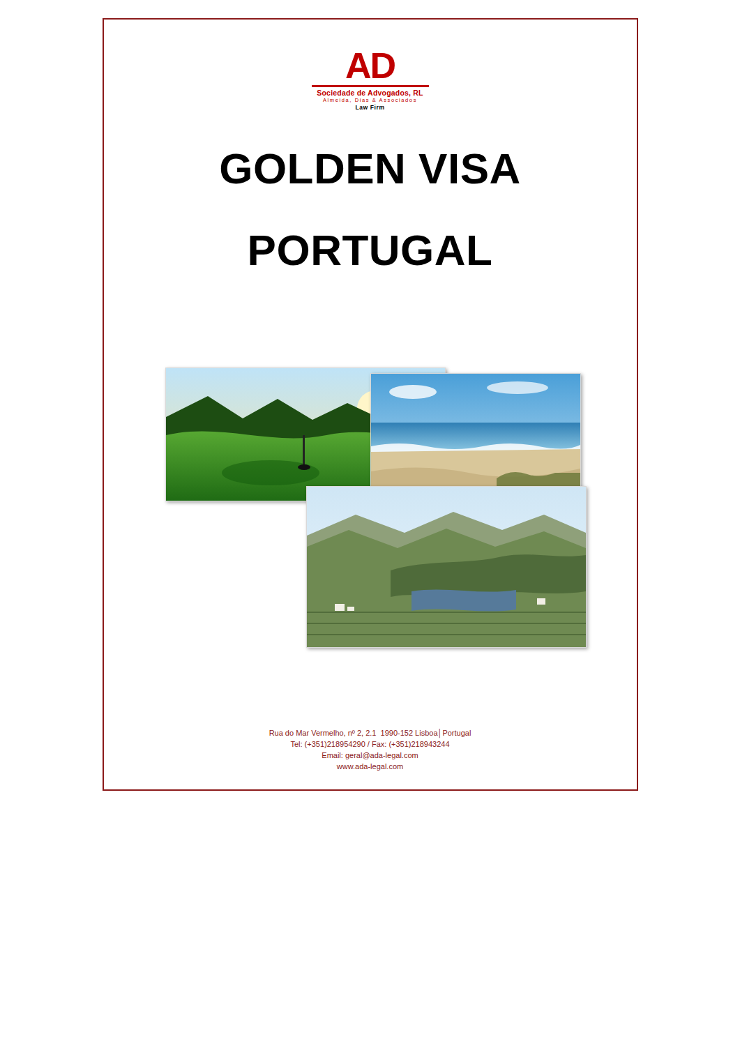AD
Sociedade de Advogados, RL
Almeida, Dias & Associados
Law Firm
GOLDEN VISA PORTUGAL
Rua do Mar Vermelho, nº 2, 2.1 1990-152 Lisboa│Portugal
Tel: (+351)218954290 / Fax: (+351)218943244
Email: geral@ada-legal.com
www.ada-legal.com